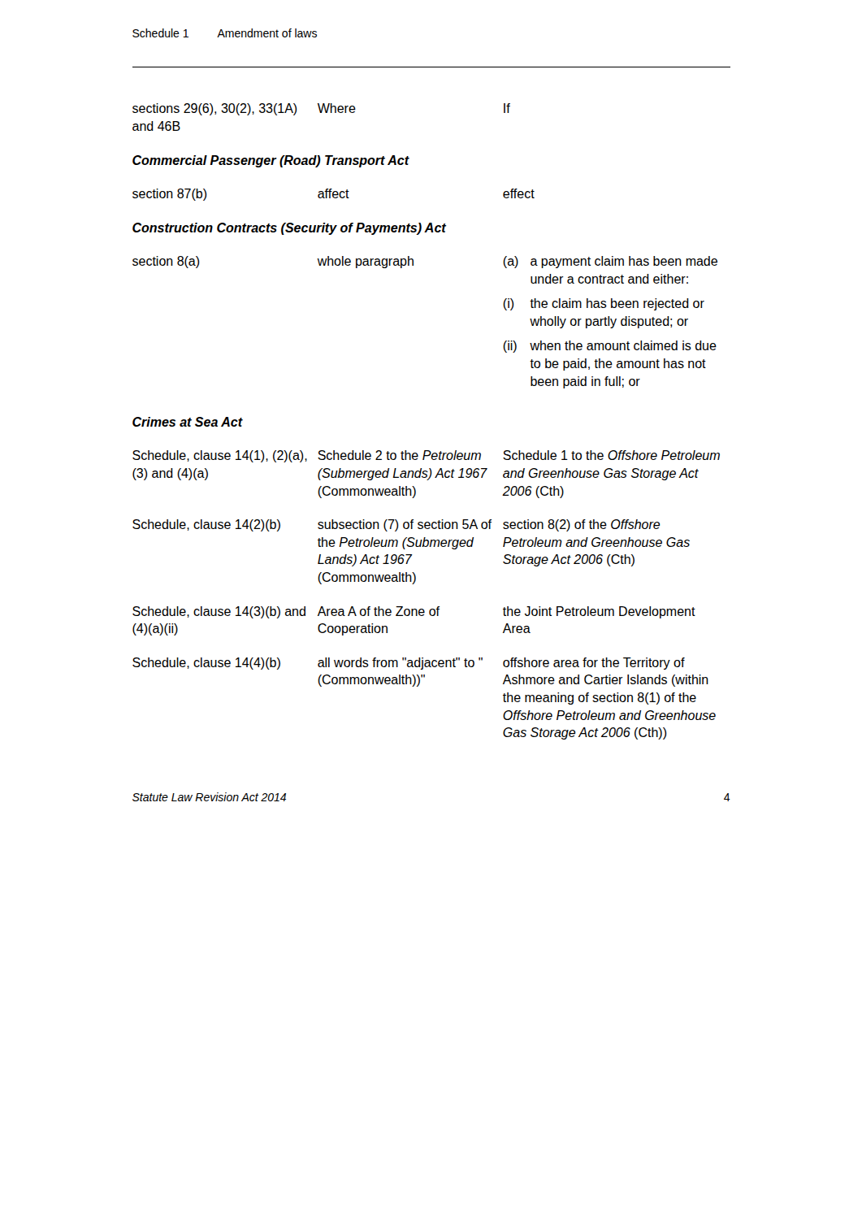Schedule 1 Amendment of laws
| sections 29(6), 30(2), 33(1A) and 46B | Where | If |
| Commercial Passenger (Road) Transport Act |
| section 87(b) | affect | effect |
| Construction Contracts (Security of Payments) Act |
| section 8(a) | whole paragraph | (a) a payment claim has been made under a contract and either: (i) the claim has been rejected or wholly or partly disputed; or (ii) when the amount claimed is due to be paid, the amount has not been paid in full; or |
| Crimes at Sea Act |
| Schedule, clause 14(1), (2)(a), (3) and (4)(a) | Schedule 2 to the Petroleum (Submerged Lands) Act 1967 (Commonwealth) | Schedule 1 to the Offshore Petroleum and Greenhouse Gas Storage Act 2006 (Cth) |
| Schedule, clause 14(2)(b) | subsection (7) of section 5A of the Petroleum (Submerged Lands) Act 1967 (Commonwealth) | section 8(2) of the Offshore Petroleum and Greenhouse Gas Storage Act 2006 (Cth) |
| Schedule, clause 14(3)(b) and (4)(a)(ii) | Area A of the Zone of Cooperation | the Joint Petroleum Development Area |
| Schedule, clause 14(4)(b) | all words from "adjacent" to "(Commonwealth))" | offshore area for the Territory of Ashmore and Cartier Islands (within the meaning of section 8(1) of the Offshore Petroleum and Greenhouse Gas Storage Act 2006 (Cth)) |
Statute Law Revision Act 2014 4